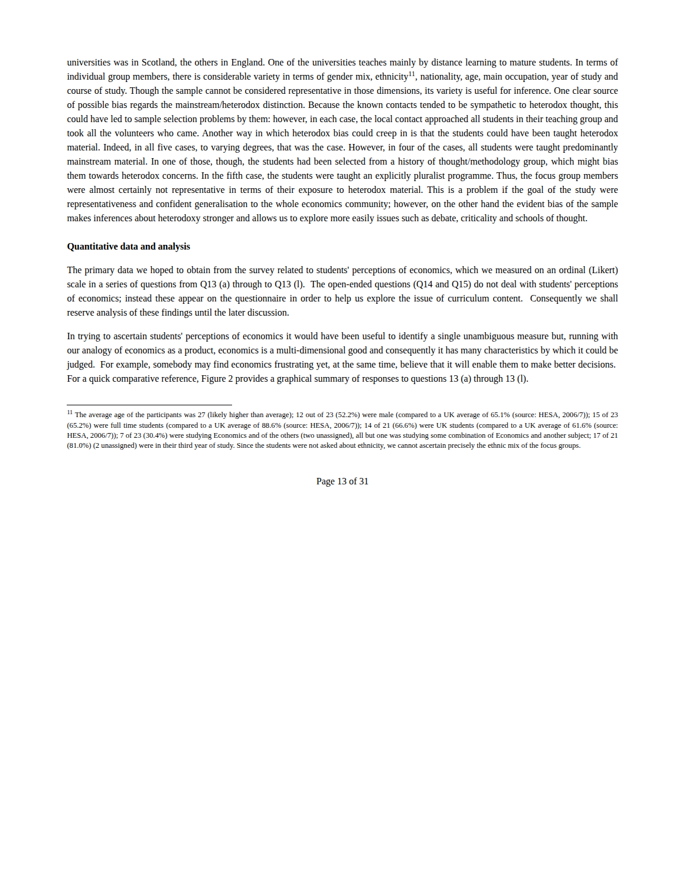universities was in Scotland, the others in England. One of the universities teaches mainly by distance learning to mature students. In terms of individual group members, there is considerable variety in terms of gender mix, ethnicity11, nationality, age, main occupation, year of study and course of study. Though the sample cannot be considered representative in those dimensions, its variety is useful for inference. One clear source of possible bias regards the mainstream/heterodox distinction. Because the known contacts tended to be sympathetic to heterodox thought, this could have led to sample selection problems by them: however, in each case, the local contact approached all students in their teaching group and took all the volunteers who came. Another way in which heterodox bias could creep in is that the students could have been taught heterodox material. Indeed, in all five cases, to varying degrees, that was the case. However, in four of the cases, all students were taught predominantly mainstream material. In one of those, though, the students had been selected from a history of thought/methodology group, which might bias them towards heterodox concerns. In the fifth case, the students were taught an explicitly pluralist programme. Thus, the focus group members were almost certainly not representative in terms of their exposure to heterodox material. This is a problem if the goal of the study were representativeness and confident generalisation to the whole economics community; however, on the other hand the evident bias of the sample makes inferences about heterodoxy stronger and allows us to explore more easily issues such as debate, criticality and schools of thought.
Quantitative data and analysis
The primary data we hoped to obtain from the survey related to students' perceptions of economics, which we measured on an ordinal (Likert) scale in a series of questions from Q13 (a) through to Q13 (l). The open-ended questions (Q14 and Q15) do not deal with students' perceptions of economics; instead these appear on the questionnaire in order to help us explore the issue of curriculum content. Consequently we shall reserve analysis of these findings until the later discussion.
In trying to ascertain students' perceptions of economics it would have been useful to identify a single unambiguous measure but, running with our analogy of economics as a product, economics is a multi-dimensional good and consequently it has many characteristics by which it could be judged. For example, somebody may find economics frustrating yet, at the same time, believe that it will enable them to make better decisions. For a quick comparative reference, Figure 2 provides a graphical summary of responses to questions 13 (a) through 13 (l).
11 The average age of the participants was 27 (likely higher than average); 12 out of 23 (52.2%) were male (compared to a UK average of 65.1% (source: HESA, 2006/7)); 15 of 23 (65.2%) were full time students (compared to a UK average of 88.6% (source: HESA, 2006/7)); 14 of 21 (66.6%) were UK students (compared to a UK average of 61.6% (source: HESA, 2006/7)); 7 of 23 (30.4%) were studying Economics and of the others (two unassigned), all but one was studying some combination of Economics and another subject; 17 of 21 (81.0%) (2 unassigned) were in their third year of study. Since the students were not asked about ethnicity, we cannot ascertain precisely the ethnic mix of the focus groups.
Page 13 of 31